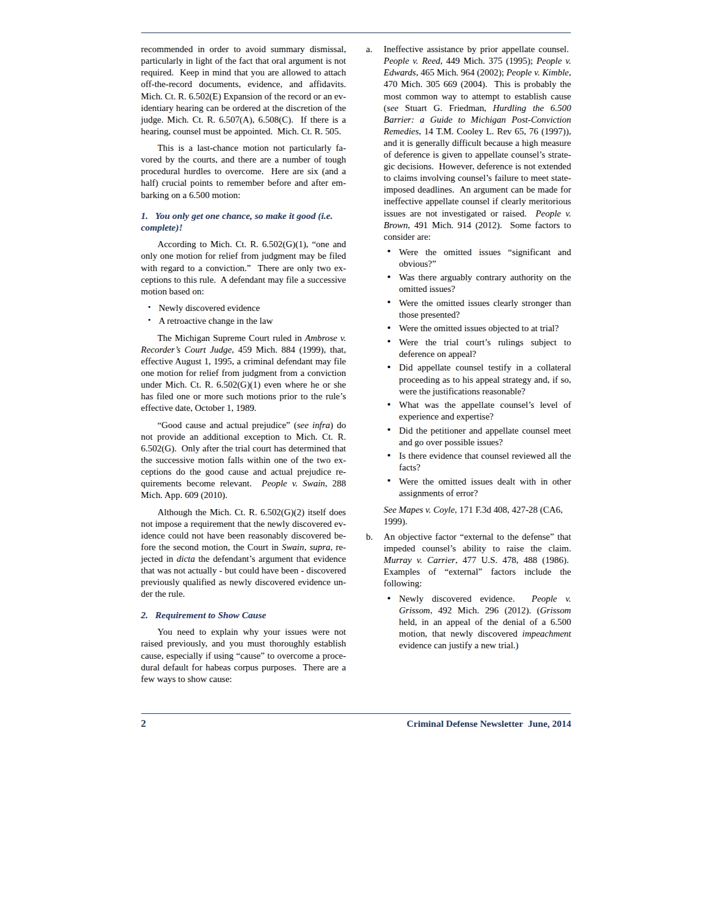recommended in order to avoid summary dismissal, particularly in light of the fact that oral argument is not required. Keep in mind that you are allowed to attach off-the-record documents, evidence, and affidavits. Mich. Ct. R. 6.502(E) Expansion of the record or an evidentiary hearing can be ordered at the discretion of the judge. Mich. Ct. R. 6.507(A), 6.508(C). If there is a hearing, counsel must be appointed. Mich. Ct. R. 505.
This is a last-chance motion not particularly favored by the courts, and there are a number of tough procedural hurdles to overcome. Here are six (and a half) crucial points to remember before and after embarking on a 6.500 motion:
1. You only get one chance, so make it good (i.e. complete)!
According to Mich. Ct. R. 6.502(G)(1), “one and only one motion for relief from judgment may be filed with regard to a conviction.” There are only two exceptions to this rule. A defendant may file a successive motion based on:
Newly discovered evidence
A retroactive change in the law
The Michigan Supreme Court ruled in Ambrose v. Recorder’s Court Judge, 459 Mich. 884 (1999), that, effective August 1, 1995, a criminal defendant may file one motion for relief from judgment from a conviction under Mich. Ct. R. 6.502(G)(1) even where he or she has filed one or more such motions prior to the rule’s effective date, October 1, 1989.
“Good cause and actual prejudice” (see infra) do not provide an additional exception to Mich. Ct. R. 6.502(G). Only after the trial court has determined that the successive motion falls within one of the two exceptions do the good cause and actual prejudice requirements become relevant. People v. Swain, 288 Mich. App. 609 (2010).
Although the Mich. Ct. R. 6.502(G)(2) itself does not impose a requirement that the newly discovered evidence could not have been reasonably discovered before the second motion, the Court in Swain, supra, rejected in dicta the defendant’s argument that evidence that was not actually - but could have been - discovered previously qualified as newly discovered evidence under the rule.
2. Requirement to Show Cause
You need to explain why your issues were not raised previously, and you must thoroughly establish cause, especially if using “cause” to overcome a procedural default for habeas corpus purposes. There are a few ways to show cause:
Ineffective assistance by prior appellate counsel. People v. Reed, 449 Mich. 375 (1995); People v. Edwards, 465 Mich. 964 (2002); People v. Kimble, 470 Mich. 305 669 (2004). This is probably the most common way to attempt to establish cause (see Stuart G. Friedman, Hurdling the 6.500 Barrier: a Guide to Michigan Post-Conviction Remedies, 14 T.M. Cooley L. Rev 65, 76 (1997)), and it is generally difficult because a high measure of deference is given to appellate counsel’s strategic decisions. However, deference is not extended to claims involving counsel’s failure to meet state-imposed deadlines. An argument can be made for ineffective appellate counsel if clearly meritorious issues are not investigated or raised. People v. Brown, 491 Mich. 914 (2012). Some factors to consider are:
Were the omitted issues “significant and obvious?”
Was there arguably contrary authority on the omitted issues?
Were the omitted issues clearly stronger than those presented?
Were the omitted issues objected to at trial?
Were the trial court’s rulings subject to deference on appeal?
Did appellate counsel testify in a collateral proceeding as to his appeal strategy and, if so, were the justifications reasonable?
What was the appellate counsel’s level of experience and expertise?
Did the petitioner and appellate counsel meet and go over possible issues?
Is there evidence that counsel reviewed all the facts?
Were the omitted issues dealt with in other assignments of error?
See Mapes v. Coyle, 171 F.3d 408, 427-28 (CA6, 1999).
An objective factor “external to the defense” that impeded counsel’s ability to raise the claim. Murray v. Carrier, 477 U.S. 478, 488 (1986). Examples of “external” factors include the following:
Newly discovered evidence. People v. Grissom, 492 Mich. 296 (2012). (Grissom held, in an appeal of the denial of a 6.500 motion, that newly discovered impeachment evidence can justify a new trial.)
2
Criminal Defense Newsletter June, 2014